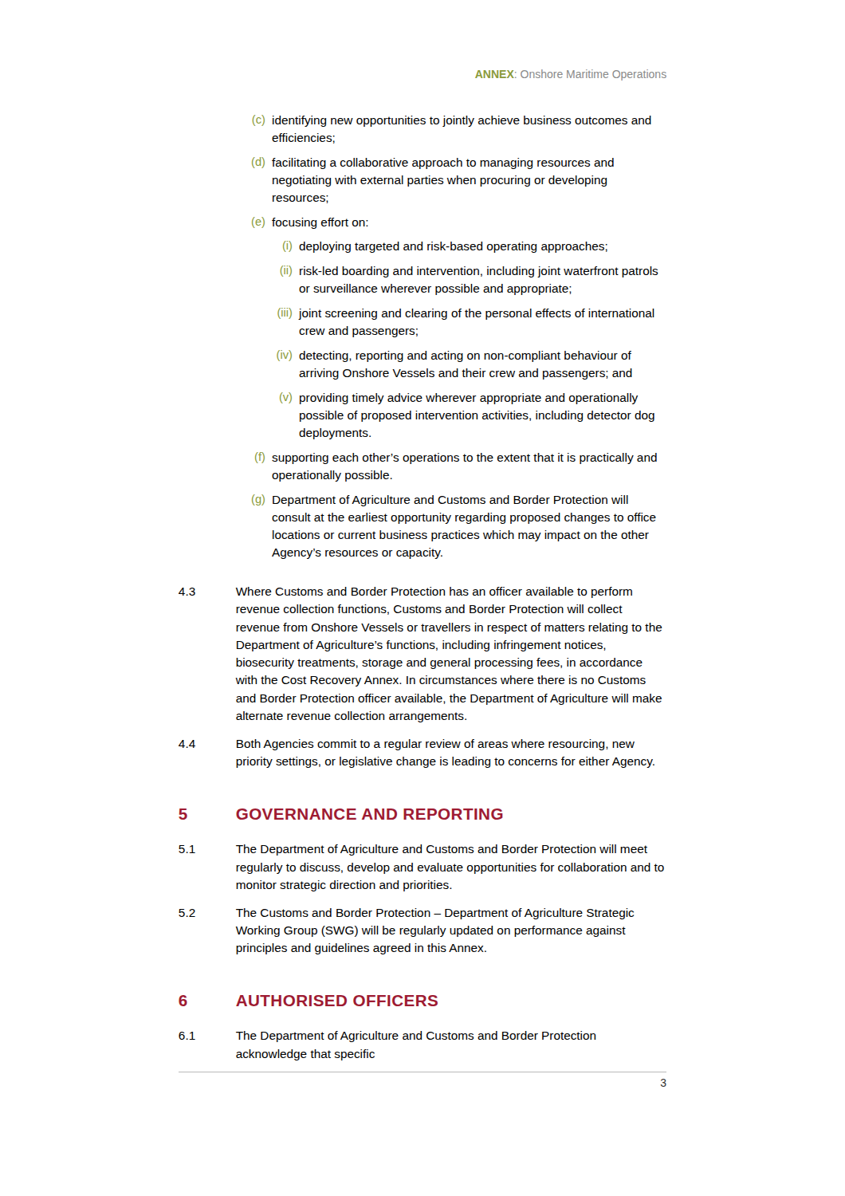ANNEX: Onshore Maritime Operations
(c)
identifying new opportunities to jointly achieve business outcomes and efficiencies;
(d)
facilitating a collaborative approach to managing resources and negotiating with external parties when procuring or developing resources;
(e)
focusing effort on:
(i)
deploying targeted and risk-based operating approaches;
(ii)
risk-led boarding and intervention, including joint waterfront patrols or surveillance wherever possible and appropriate;
(iii)
joint screening and clearing of the personal effects of international crew and passengers;
(iv)
detecting, reporting and acting on non-compliant behaviour of arriving Onshore Vessels and their crew and passengers; and
(v)
providing timely advice wherever appropriate and operationally possible of proposed intervention activities, including detector dog deployments.
(f)
supporting each other’s operations to the extent that it is practically and operationally possible.
(g)
Department of Agriculture and Customs and Border Protection will consult at the earliest opportunity regarding proposed changes to office locations or current business practices which may impact on the other Agency’s resources or capacity.
4.3
Where Customs and Border Protection has an officer available to perform revenue collection functions, Customs and Border Protection will collect revenue from Onshore Vessels or travellers in respect of matters relating to the Department of Agriculture’s functions, including infringement notices, biosecurity treatments, storage and general processing fees, in accordance with the Cost Recovery Annex. In circumstances where there is no Customs and Border Protection officer available, the Department of Agriculture will make alternate revenue collection arrangements.
4.4
Both Agencies commit to a regular review of areas where resourcing, new priority settings, or legislative change is leading to concerns for either Agency.
5 GOVERNANCE AND REPORTING
5.1
The Department of Agriculture and Customs and Border Protection will meet regularly to discuss, develop and evaluate opportunities for collaboration and to monitor strategic direction and priorities.
5.2
The Customs and Border Protection – Department of Agriculture Strategic Working Group (SWG) will be regularly updated on performance against principles and guidelines agreed in this Annex.
6 AUTHORISED OFFICERS
6.1
The Department of Agriculture and Customs and Border Protection acknowledge that specific
3